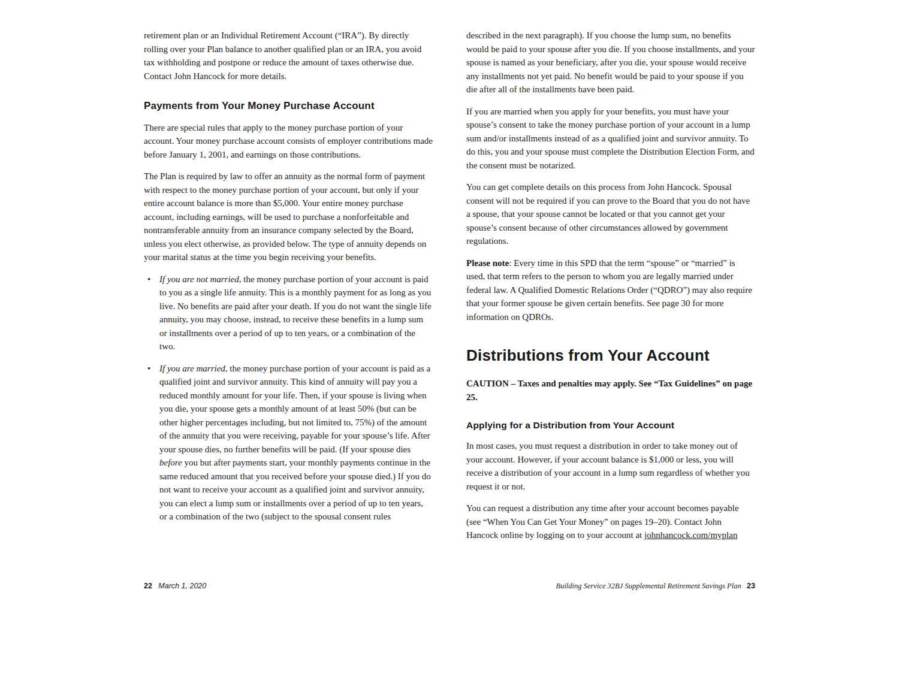retirement plan or an Individual Retirement Account (“IRA”). By directly rolling over your Plan balance to another qualified plan or an IRA, you avoid tax withholding and postpone or reduce the amount of taxes otherwise due. Contact John Hancock for more details.
Payments from Your Money Purchase Account
There are special rules that apply to the money purchase portion of your account. Your money purchase account consists of employer contributions made before January 1, 2001, and earnings on those contributions.
The Plan is required by law to offer an annuity as the normal form of payment with respect to the money purchase portion of your account, but only if your entire account balance is more than $5,000. Your entire money purchase account, including earnings, will be used to purchase a nonforfeitable and nontransferable annuity from an insurance company selected by the Board, unless you elect otherwise, as provided below. The type of annuity depends on your marital status at the time you begin receiving your benefits.
If you are not married, the money purchase portion of your account is paid to you as a single life annuity. This is a monthly payment for as long as you live. No benefits are paid after your death. If you do not want the single life annuity, you may choose, instead, to receive these benefits in a lump sum or installments over a period of up to ten years, or a combination of the two.
If you are married, the money purchase portion of your account is paid as a qualified joint and survivor annuity. This kind of annuity will pay you a reduced monthly amount for your life. Then, if your spouse is living when you die, your spouse gets a monthly amount of at least 50% (but can be other higher percentages including, but not limited to, 75%) of the amount of the annuity that you were receiving, payable for your spouse’s life. After your spouse dies, no further benefits will be paid. (If your spouse dies before you but after payments start, your monthly payments continue in the same reduced amount that you received before your spouse died.) If you do not want to receive your account as a qualified joint and survivor annuity, you can elect a lump sum or installments over a period of up to ten years, or a combination of the two (subject to the spousal consent rules
described in the next paragraph). If you choose the lump sum, no benefits would be paid to your spouse after you die. If you choose installments, and your spouse is named as your beneficiary, after you die, your spouse would receive any installments not yet paid. No benefit would be paid to your spouse if you die after all of the installments have been paid.
If you are married when you apply for your benefits, you must have your spouse’s consent to take the money purchase portion of your account in a lump sum and/or installments instead of as a qualified joint and survivor annuity. To do this, you and your spouse must complete the Distribution Election Form, and the consent must be notarized.
You can get complete details on this process from John Hancock. Spousal consent will not be required if you can prove to the Board that you do not have a spouse, that your spouse cannot be located or that you cannot get your spouse’s consent because of other circumstances allowed by government regulations.
Please note: Every time in this SPD that the term “spouse” or “married” is used, that term refers to the person to whom you are legally married under federal law. A Qualified Domestic Relations Order (“QDRO”) may also require that your former spouse be given certain benefits. See page 30 for more information on QDROs.
Distributions from Your Account
CAUTION – Taxes and penalties may apply. See “Tax Guidelines” on page 25.
Applying for a Distribution from Your Account
In most cases, you must request a distribution in order to take money out of your account. However, if your account balance is $1,000 or less, you will receive a distribution of your account in a lump sum regardless of whether you request it or not.
You can request a distribution any time after your account becomes payable (see “When You Can Get Your Money” on pages 19–20). Contact John Hancock online by logging on to your account at johnhancock.com/myplan
22 March 1, 2020
Building Service 32BJ Supplemental Retirement Savings Plan 23